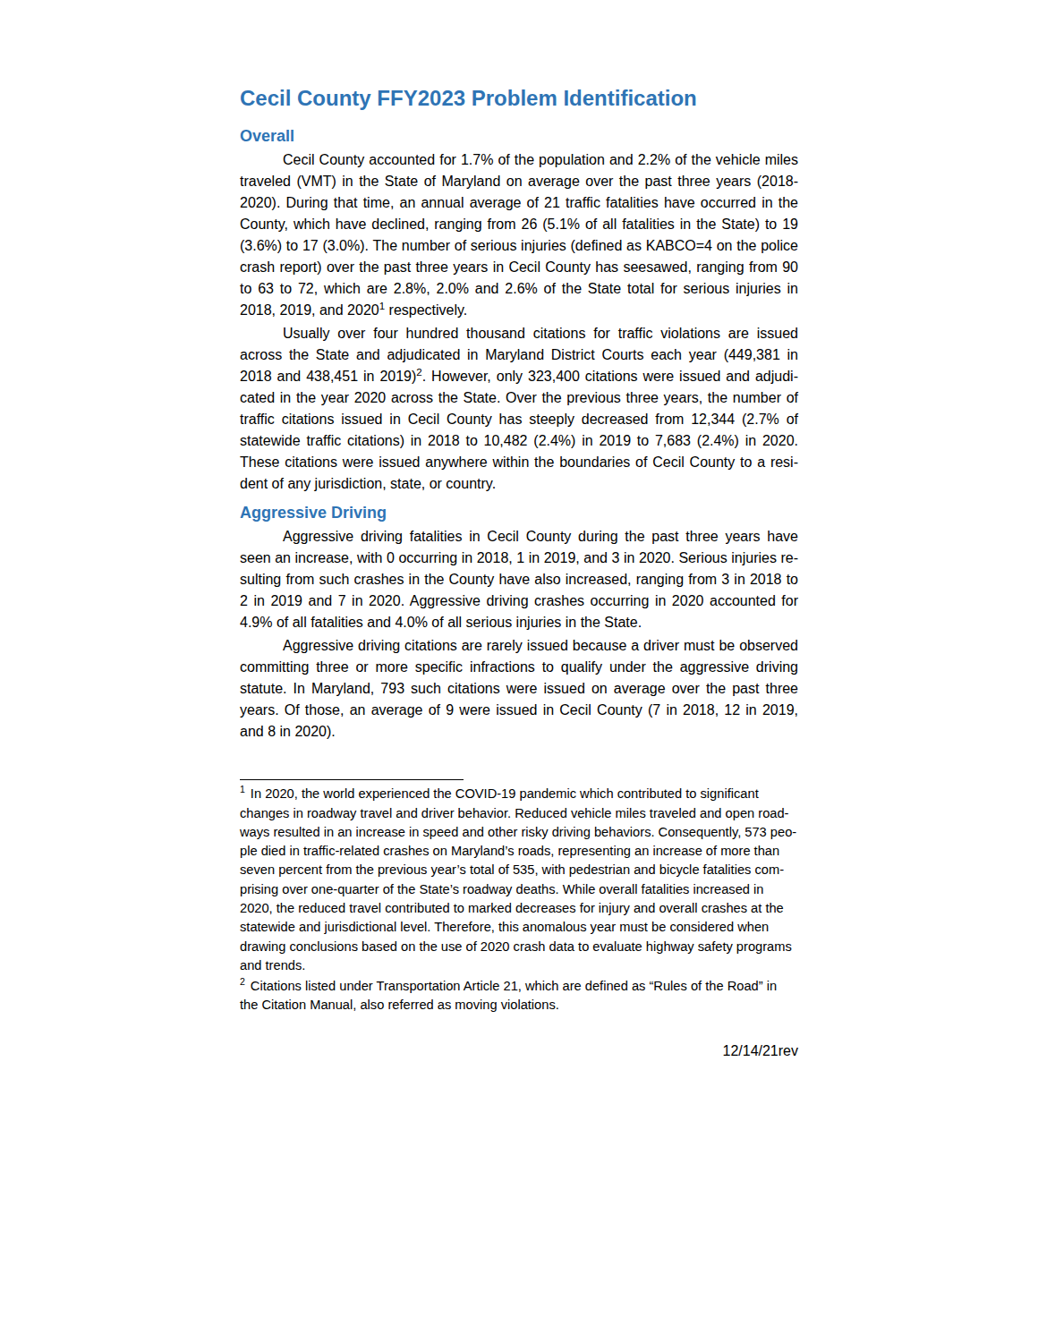Cecil County FFY2023 Problem Identification
Overall
Cecil County accounted for 1.7% of the population and 2.2% of the vehicle miles traveled (VMT) in the State of Maryland on average over the past three years (2018-2020). During that time, an annual average of 21 traffic fatalities have occurred in the County, which have declined, ranging from 26 (5.1% of all fatalities in the State) to 19 (3.6%) to 17 (3.0%). The number of serious injuries (defined as KABCO=4 on the police crash report) over the past three years in Cecil County has seesawed, ranging from 90 to 63 to 72, which are 2.8%, 2.0% and 2.6% of the State total for serious injuries in 2018, 2019, and 20201 respectively.
Usually over four hundred thousand citations for traffic violations are issued across the State and adjudicated in Maryland District Courts each year (449,381 in 2018 and 438,451 in 2019)2. However, only 323,400 citations were issued and adjudicated in the year 2020 across the State. Over the previous three years, the number of traffic citations issued in Cecil County has steeply decreased from 12,344 (2.7% of statewide traffic citations) in 2018 to 10,482 (2.4%) in 2019 to 7,683 (2.4%) in 2020. These citations were issued anywhere within the boundaries of Cecil County to a resident of any jurisdiction, state, or country.
Aggressive Driving
Aggressive driving fatalities in Cecil County during the past three years have seen an increase, with 0 occurring in 2018, 1 in 2019, and 3 in 2020. Serious injuries resulting from such crashes in the County have also increased, ranging from 3 in 2018 to 2 in 2019 and 7 in 2020. Aggressive driving crashes occurring in 2020 accounted for 4.9% of all fatalities and 4.0% of all serious injuries in the State.
Aggressive driving citations are rarely issued because a driver must be observed committing three or more specific infractions to qualify under the aggressive driving statute. In Maryland, 793 such citations were issued on average over the past three years. Of those, an average of 9 were issued in Cecil County (7 in 2018, 12 in 2019, and 8 in 2020).
1 In 2020, the world experienced the COVID-19 pandemic which contributed to significant changes in roadway travel and driver behavior. Reduced vehicle miles traveled and open roadways resulted in an increase in speed and other risky driving behaviors. Consequently, 573 people died in traffic-related crashes on Maryland’s roads, representing an increase of more than seven percent from the previous year’s total of 535, with pedestrian and bicycle fatalities comprising over one-quarter of the State’s roadway deaths. While overall fatalities increased in 2020, the reduced travel contributed to marked decreases for injury and overall crashes at the statewide and jurisdictional level. Therefore, this anomalous year must be considered when drawing conclusions based on the use of 2020 crash data to evaluate highway safety programs and trends.
2 Citations listed under Transportation Article 21, which are defined as “Rules of the Road” in the Citation Manual, also referred as moving violations.
12/14/21rev